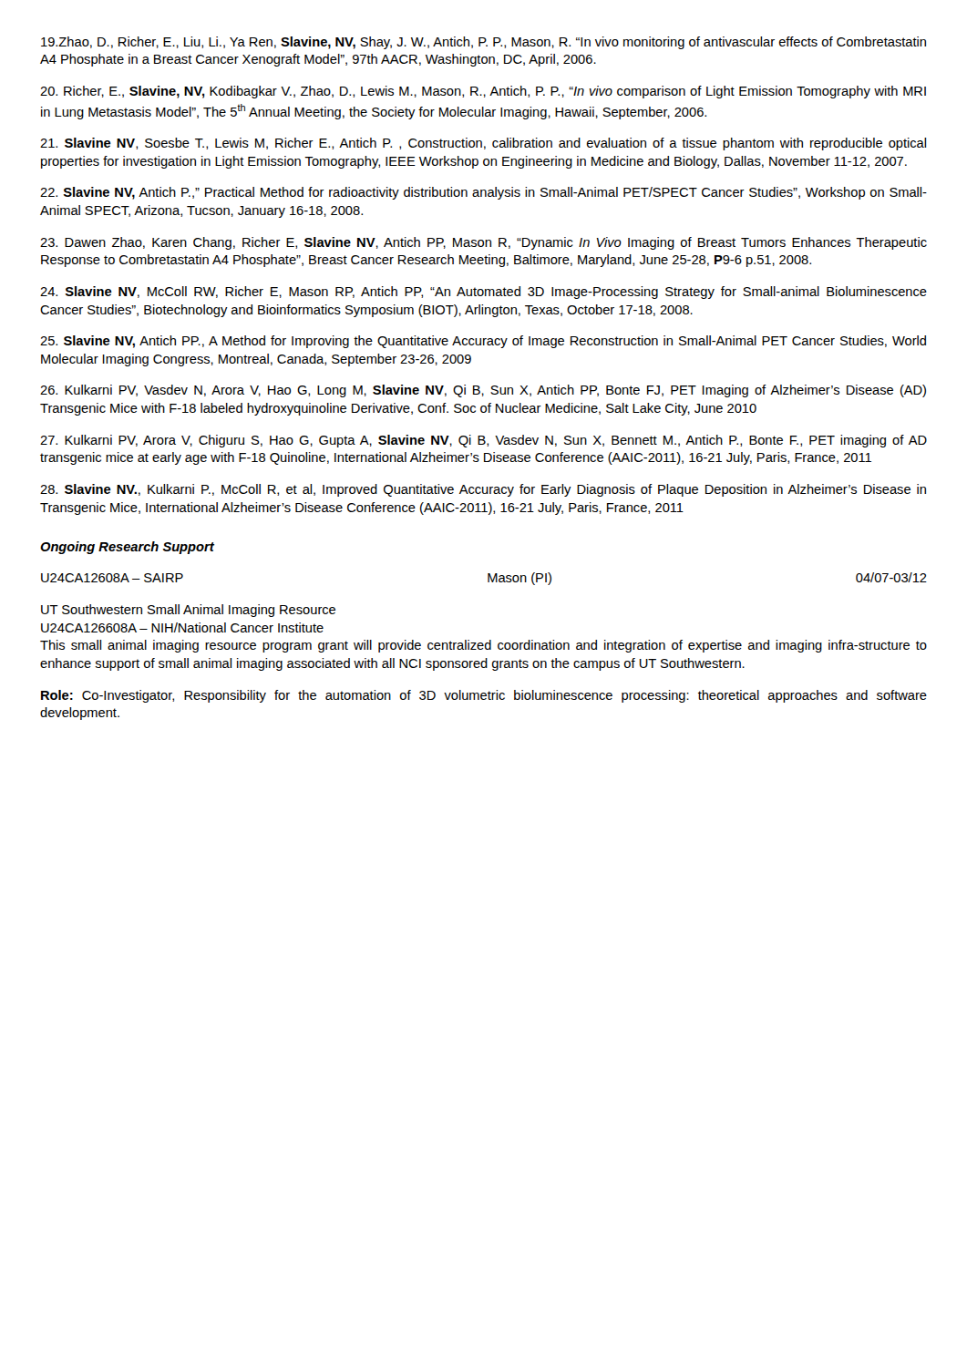19.Zhao, D., Richer, E., Liu, Li., Ya Ren, Slavine, NV, Shay, J. W., Antich, P. P., Mason, R. “In vivo monitoring of antivascular effects of Combretastatin A4 Phosphate in a Breast Cancer Xenograft Model”, 97th AACR, Washington, DC, April, 2006.
20. Richer, E., Slavine, NV, Kodibagkar V., Zhao, D., Lewis M., Mason, R., Antich, P. P., “In vivo comparison of Light Emission Tomography with MRI in Lung Metastasis Model”, The 5th Annual Meeting, the Society for Molecular Imaging, Hawaii, September, 2006.
21. Slavine NV, Soesbe T., Lewis M, Richer E., Antich P. , Construction, calibration and evaluation of a tissue phantom with reproducible optical properties for investigation in Light Emission Tomography, IEEE Workshop on Engineering in Medicine and Biology, Dallas, November 11-12, 2007.
22. Slavine NV, Antich P.,” Practical Method for radioactivity distribution analysis in Small-Animal PET/SPECT Cancer Studies”, Workshop on Small-Animal SPECT, Arizona, Tucson, January 16-18, 2008.
23. Dawen Zhao, Karen Chang, Richer E, Slavine NV, Antich PP, Mason R, “Dynamic In Vivo Imaging of Breast Tumors Enhances Therapeutic Response to Combretastatin A4 Phosphate”, Breast Cancer Research Meeting, Baltimore, Maryland, June 25-28, P9-6 p.51, 2008.
24. Slavine NV, McColl RW, Richer E, Mason RP, Antich PP, “An Automated 3D Image-Processing Strategy for Small-animal Bioluminescence Cancer Studies”, Biotechnology and Bioinformatics Symposium (BIOT), Arlington, Texas, October 17-18, 2008.
25. Slavine NV, Antich PP., A Method for Improving the Quantitative Accuracy of Image Reconstruction in Small-Animal PET Cancer Studies, World Molecular Imaging Congress, Montreal, Canada, September 23-26, 2009
26. Kulkarni PV, Vasdev N, Arora V, Hao G, Long M, Slavine NV, Qi B, Sun X, Antich PP, Bonte FJ, PET Imaging of Alzheimer’s Disease (AD) Transgenic Mice with F-18 labeled hydroxyquinoline Derivative, Conf. Soc of Nuclear Medicine, Salt Lake City, June 2010
27. Kulkarni PV, Arora V, Chiguru S, Hao G, Gupta A, Slavine NV, Qi B, Vasdev N, Sun X, Bennett M., Antich P., Bonte F., PET imaging of AD transgenic mice at early age with F-18 Quinoline, International Alzheimer’s Disease Conference (AAIC-2011), 16-21 July, Paris, France, 2011
28. Slavine NV., Kulkarni P., McColl R, et al, Improved Quantitative Accuracy for Early Diagnosis of Plaque Deposition in Alzheimer’s Disease in Transgenic Mice, International Alzheimer’s Disease Conference (AAIC-2011), 16-21 July, Paris, France, 2011
Ongoing Research Support
U24CA12608A – SAIRP Mason (PI) 04/07-03/12
UT Southwestern Small Animal Imaging Resource
U24CA126608A – NIH/National Cancer Institute
This small animal imaging resource program grant will provide centralized coordination and integration of expertise and imaging infra-structure to enhance support of small animal imaging associated with all NCI sponsored grants on the campus of UT Southwestern.
Role: Co-Investigator, Responsibility for the automation of 3D volumetric bioluminescence processing: theoretical approaches and software development.